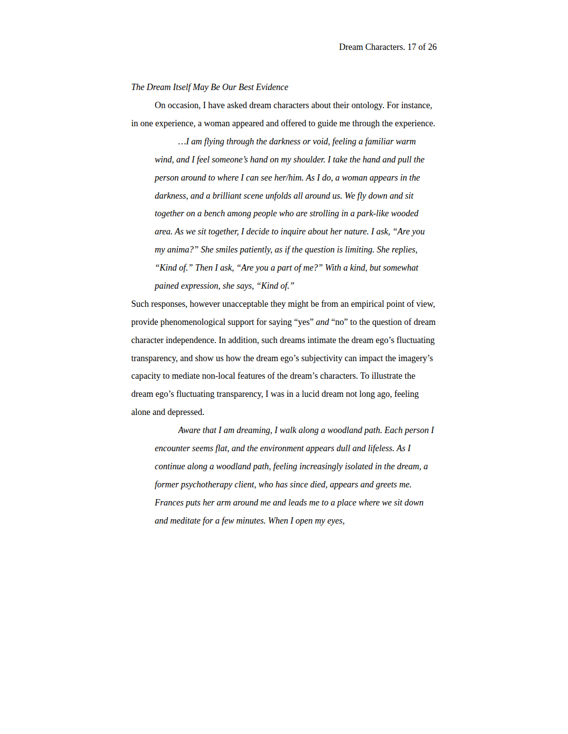Dream Characters. 17 of 26
The Dream Itself May Be Our Best Evidence
On occasion, I have asked dream characters about their ontology. For instance, in one experience, a woman appeared and offered to guide me through the experience.
…I am flying through the darkness or void, feeling a familiar warm wind, and I feel someone’s hand on my shoulder. I take the hand and pull the person around to where I can see her/him. As I do, a woman appears in the darkness, and a brilliant scene unfolds all around us. We fly down and sit together on a bench among people who are strolling in a park-like wooded area. As we sit together, I decide to inquire about her nature. I ask, “Are you my anima?” She smiles patiently, as if the question is limiting. She replies, “Kind of.” Then I ask, “Are you a part of me?” With a kind, but somewhat pained expression, she says, “Kind of.”
Such responses, however unacceptable they might be from an empirical point of view, provide phenomenological support for saying “yes” and “no” to the question of dream character independence. In addition, such dreams intimate the dream ego’s fluctuating transparency, and show us how the dream ego’s subjectivity can impact the imagery’s capacity to mediate non-local features of the dream’s characters. To illustrate the dream ego’s fluctuating transparency, I was in a lucid dream not long ago, feeling alone and depressed.
Aware that I am dreaming, I walk along a woodland path. Each person I encounter seems flat, and the environment appears dull and lifeless. As I continue along a woodland path, feeling increasingly isolated in the dream, a former psychotherapy client, who has since died, appears and greets me. Frances puts her arm around me and leads me to a place where we sit down and meditate for a few minutes. When I open my eyes,